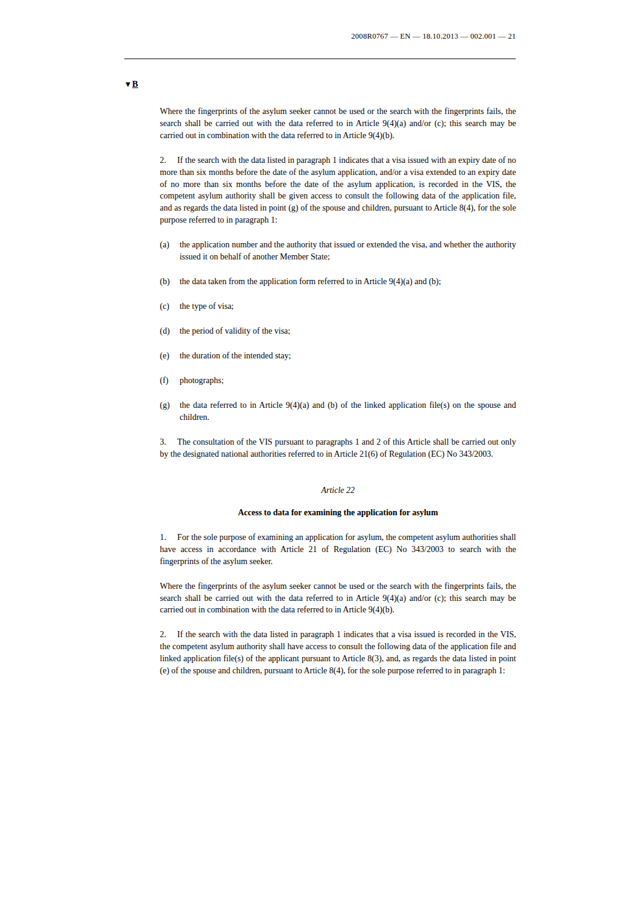2008R0767 — EN — 18.10.2013 — 002.001 — 21
▼B
Where the fingerprints of the asylum seeker cannot be used or the search with the fingerprints fails, the search shall be carried out with the data referred to in Article 9(4)(a) and/or (c); this search may be carried out in combination with the data referred to in Article 9(4)(b).
2. If the search with the data listed in paragraph 1 indicates that a visa issued with an expiry date of no more than six months before the date of the asylum application, and/or a visa extended to an expiry date of no more than six months before the date of the asylum application, is recorded in the VIS, the competent asylum authority shall be given access to consult the following data of the application file, and as regards the data listed in point (g) of the spouse and children, pursuant to Article 8(4), for the sole purpose referred to in paragraph 1:
(a)
the application number and the authority that issued or extended the visa, and whether the authority issued it on behalf of another Member State;
(b)
the data taken from the application form referred to in Article 9(4)(a) and (b);
(c)
the type of visa;
(d)
the period of validity of the visa;
(e)
the duration of the intended stay;
(f)
photographs;
(g)
the data referred to in Article 9(4)(a) and (b) of the linked application file(s) on the spouse and children.
3. The consultation of the VIS pursuant to paragraphs 1 and 2 of this Article shall be carried out only by the designated national authorities referred to in Article 21(6) of Regulation (EC) No 343/2003.
Article 22 Access to data for examining the application for asylum
1. For the sole purpose of examining an application for asylum, the competent asylum authorities shall have access in accordance with Article 21 of Regulation (EC) No 343/2003 to search with the fingerprints of the asylum seeker.
Where the fingerprints of the asylum seeker cannot be used or the search with the fingerprints fails, the search shall be carried out with the data referred to in Article 9(4)(a) and/or (c); this search may be carried out in combination with the data referred to in Article 9(4)(b).
2. If the search with the data listed in paragraph 1 indicates that a visa issued is recorded in the VIS, the competent asylum authority shall have access to consult the following data of the application file and linked application file(s) of the applicant pursuant to Article 8(3), and, as regards the data listed in point (e) of the spouse and children, pursuant to Article 8(4), for the sole purpose referred to in paragraph 1: